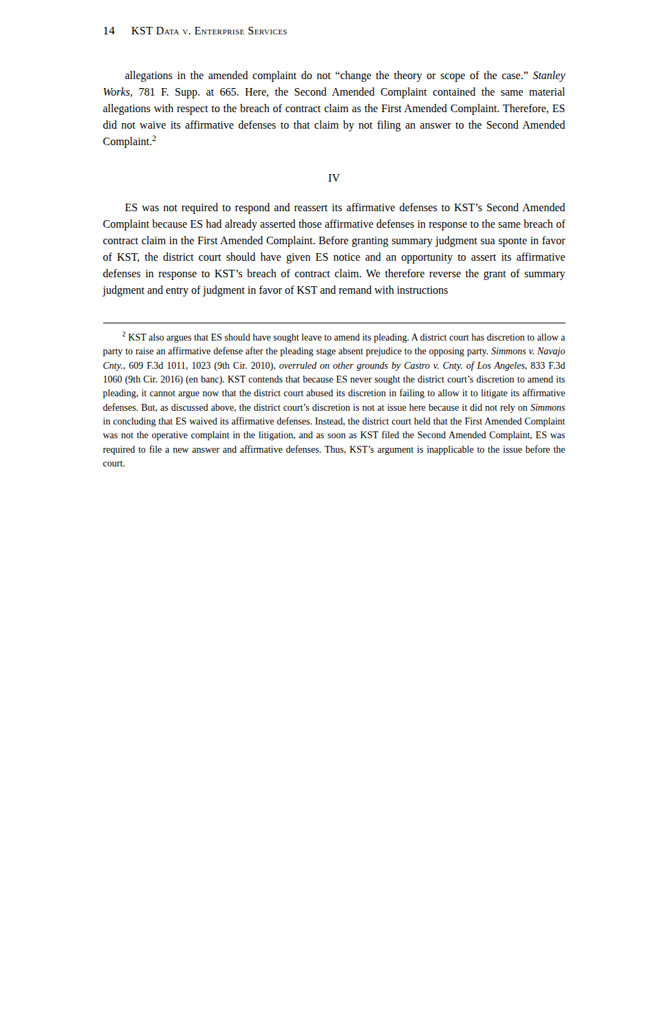14 KST Data v. Enterprise Services
allegations in the amended complaint do not “change the theory or scope of the case.” Stanley Works, 781 F. Supp. at 665. Here, the Second Amended Complaint contained the same material allegations with respect to the breach of contract claim as the First Amended Complaint. Therefore, ES did not waive its affirmative defenses to that claim by not filing an answer to the Second Amended Complaint.2
IV
ES was not required to respond and reassert its affirmative defenses to KST’s Second Amended Complaint because ES had already asserted those affirmative defenses in response to the same breach of contract claim in the First Amended Complaint. Before granting summary judgment sua sponte in favor of KST, the district court should have given ES notice and an opportunity to assert its affirmative defenses in response to KST’s breach of contract claim. We therefore reverse the grant of summary judgment and entry of judgment in favor of KST and remand with instructions
2 KST also argues that ES should have sought leave to amend its pleading. A district court has discretion to allow a party to raise an affirmative defense after the pleading stage absent prejudice to the opposing party. Simmons v. Navajo Cnty., 609 F.3d 1011, 1023 (9th Cir. 2010), overruled on other grounds by Castro v. Cnty. of Los Angeles, 833 F.3d 1060 (9th Cir. 2016) (en banc). KST contends that because ES never sought the district court’s discretion to amend its pleading, it cannot argue now that the district court abused its discretion in failing to allow it to litigate its affirmative defenses. But, as discussed above, the district court’s discretion is not at issue here because it did not rely on Simmons in concluding that ES waived its affirmative defenses. Instead, the district court held that the First Amended Complaint was not the operative complaint in the litigation, and as soon as KST filed the Second Amended Complaint, ES was required to file a new answer and affirmative defenses. Thus, KST’s argument is inapplicable to the issue before the court.